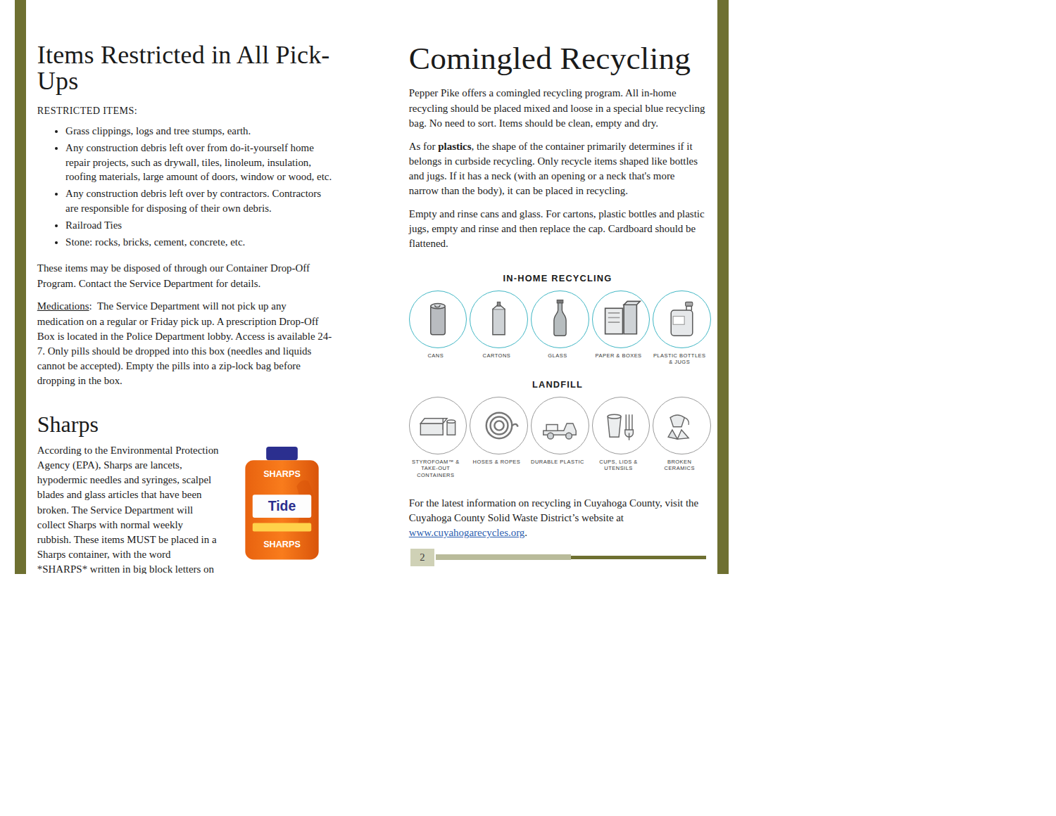Items Restricted in All Pick-Ups
RESTRICTED ITEMS:
Grass clippings, logs and tree stumps, earth.
Any construction debris left over from do-it-yourself home repair projects, such as drywall, tiles, linoleum, insulation, roofing materials, large amount of doors, window or wood, etc.
Any construction debris left over by contractors. Contractors are responsible for disposing of their own debris.
Railroad Ties
Stone: rocks, bricks, cement, concrete, etc.
These items may be disposed of through our Container Drop-Off Program. Contact the Service Department for details.
Medications: The Service Department will not pick up any medication on a regular or Friday pick up. A prescription Drop-Off Box is located in the Police Department lobby. Access is available 24-7. Only pills should be dropped into this box (needles and liquids cannot be accepted). Empty the pills into a zip-lock bag before dropping in the box.
Sharps
According to the Environmental Protection Agency (EPA), Sharps are lancets, hypodermic needles and syringes, scalpel blades and glass articles that have been broken. The Service Department will collect Sharps with normal weekly rubbish. These items MUST be placed in a Sharps container, with the word *SHARPS* written in big block letters on all sides of the container so that visible to the sanitation crew. A Sharps container is a rigid, leak proof, puncture-resistant container with a tight fitting lid. Common household containers that match this description are: detergent bottles, bleach bottles, 2-liter pop bottles, plastic juice containers and coffee cans (if the lid is securely taped to the can).
5
Comingled Recycling
Pepper Pike offers a comingled recycling program. All in-home recycling should be placed mixed and loose in a special blue recycling bag. No need to sort. Items should be clean, empty and dry.
As for plastics, the shape of the container primarily determines if it belongs in curbside recycling. Only recycle items shaped like bottles and jugs. If it has a neck (with an opening or a neck that's more narrow than the body), it can be placed in recycling.
Empty and rinse cans and glass. For cartons, plastic bottles and plastic jugs, empty and rinse and then replace the cap. Cardboard should be flattened.
IN-HOME RECYCLING
CANS
CARTONS
GLASS
PAPER & BOXES
PLASTIC BOTTLES
& JUGS
LANDFILL
STYROFOAM™ &
TAKE-OUT
CONTAINERS
HOSES & ROPES
DURABLE PLASTIC
CUPS, LIDS &
UTENSILS
BROKEN
CERAMICS
For the latest information on recycling in Cuyahoga County, visit the Cuyahoga County Solid Waste District’s website at www.cuyahogarecycles.org.
2